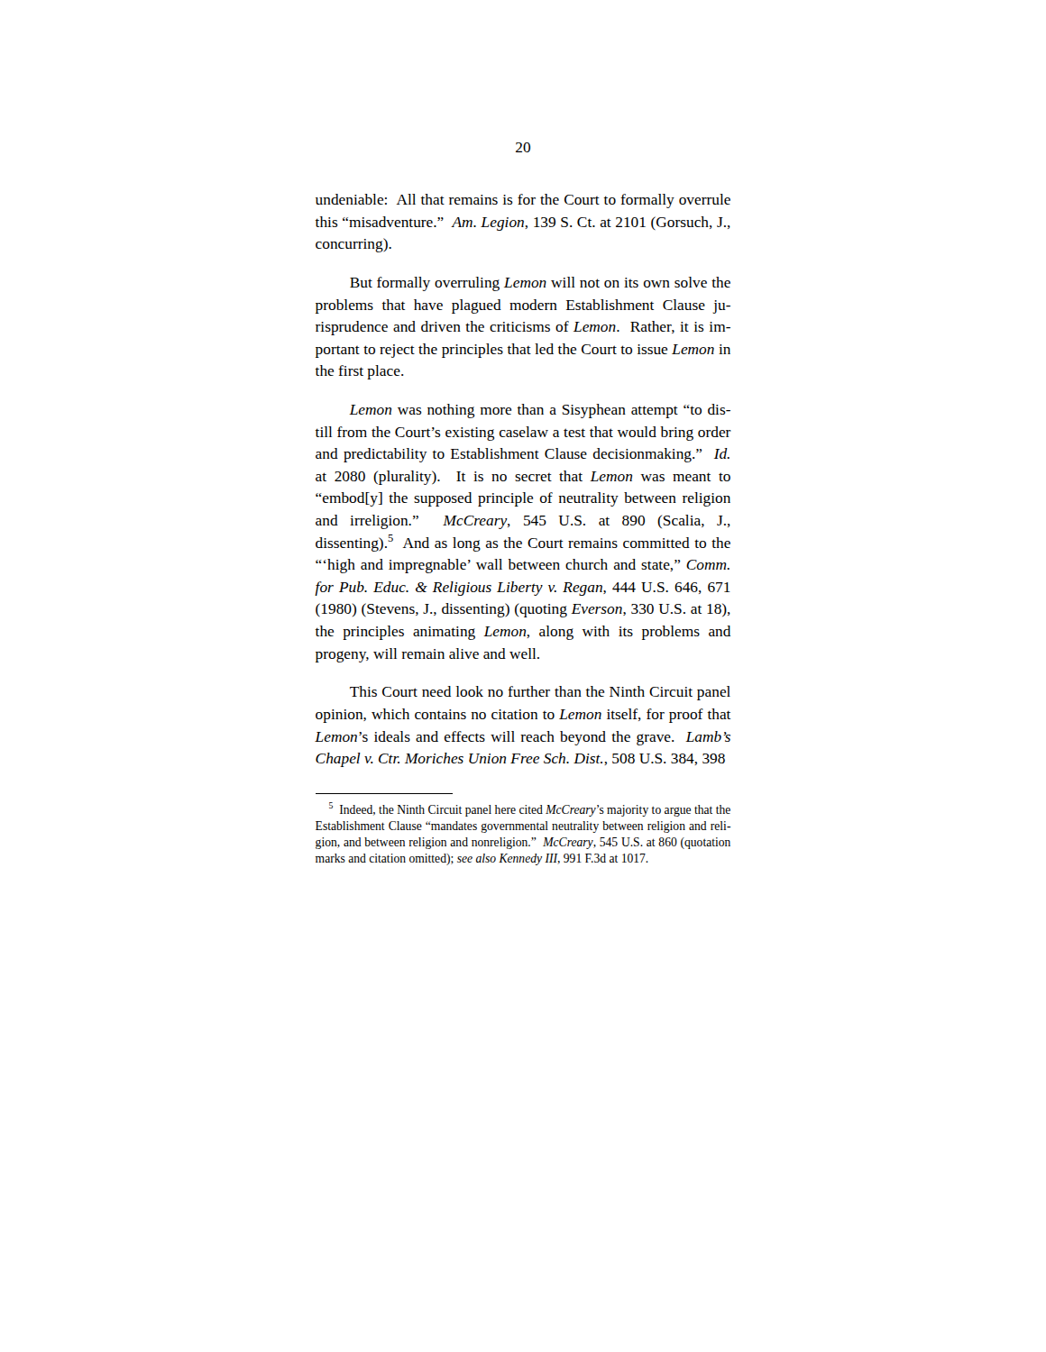20
undeniable: All that remains is for the Court to formally overrule this “misadventure.” Am. Legion, 139 S. Ct. at 2101 (Gorsuch, J., concurring).
But formally overruling Lemon will not on its own solve the problems that have plagued modern Establishment Clause jurisprudence and driven the criticisms of Lemon. Rather, it is important to reject the principles that led the Court to issue Lemon in the first place.
Lemon was nothing more than a Sisyphean attempt “to distill from the Court’s existing caselaw a test that would bring order and predictability to Establishment Clause decisionmaking.” Id. at 2080 (plurality). It is no secret that Lemon was meant to “embod[y] the supposed principle of neutrality between religion and irreligion.” McCreary, 545 U.S. at 890 (Scalia, J., dissenting).5 And as long as the Court remains committed to the “‘high and impregnable’ wall between church and state,” Comm. for Pub. Educ. & Religious Liberty v. Regan, 444 U.S. 646, 671 (1980) (Stevens, J., dissenting) (quoting Everson, 330 U.S. at 18), the principles animating Lemon, along with its problems and progeny, will remain alive and well.
This Court need look no further than the Ninth Circuit panel opinion, which contains no citation to Lemon itself, for proof that Lemon’s ideals and effects will reach beyond the grave. Lamb’s Chapel v. Ctr. Moriches Union Free Sch. Dist., 508 U.S. 384, 398
5 Indeed, the Ninth Circuit panel here cited McCreary’s majority to argue that the Establishment Clause “mandates governmental neutrality between religion and religion, and between religion and nonreligion.” McCreary, 545 U.S. at 860 (quotation marks and citation omitted); see also Kennedy III, 991 F.3d at 1017.